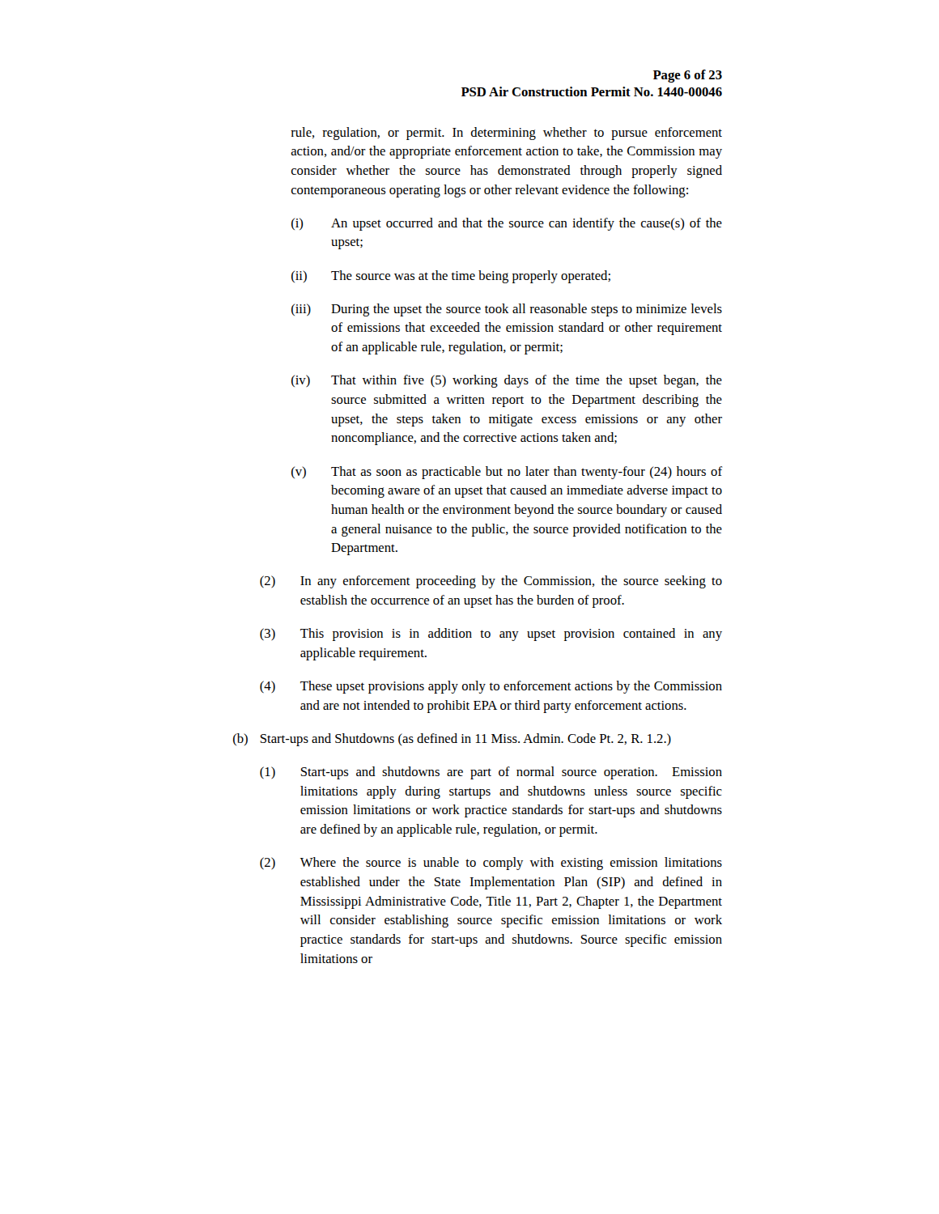Page 6 of 23
PSD Air Construction Permit No. 1440-00046
rule, regulation, or permit. In determining whether to pursue enforcement action, and/or the appropriate enforcement action to take, the Commission may consider whether the source has demonstrated through properly signed contemporaneous operating logs or other relevant evidence the following:
(i)
An upset occurred and that the source can identify the cause(s) of the upset;
(ii)
The source was at the time being properly operated;
(iii)
During the upset the source took all reasonable steps to minimize levels of emissions that exceeded the emission standard or other requirement of an applicable rule, regulation, or permit;
(iv)
That within five (5) working days of the time the upset began, the source submitted a written report to the Department describing the upset, the steps taken to mitigate excess emissions or any other noncompliance, and the corrective actions taken and;
(v)
That as soon as practicable but no later than twenty-four (24) hours of becoming aware of an upset that caused an immediate adverse impact to human health or the environment beyond the source boundary or caused a general nuisance to the public, the source provided notification to the Department.
(2)
In any enforcement proceeding by the Commission, the source seeking to establish the occurrence of an upset has the burden of proof.
(3)
This provision is in addition to any upset provision contained in any applicable requirement.
(4)
These upset provisions apply only to enforcement actions by the Commission and are not intended to prohibit EPA or third party enforcement actions.
(b)
Start-ups and Shutdowns (as defined in 11 Miss. Admin. Code Pt. 2, R. 1.2.)
(1)
Start-ups and shutdowns are part of normal source operation. Emission limitations apply during startups and shutdowns unless source specific emission limitations or work practice standards for start-ups and shutdowns are defined by an applicable rule, regulation, or permit.
(2)
Where the source is unable to comply with existing emission limitations established under the State Implementation Plan (SIP) and defined in Mississippi Administrative Code, Title 11, Part 2, Chapter 1, the Department will consider establishing source specific emission limitations or work practice standards for start-ups and shutdowns. Source specific emission limitations or